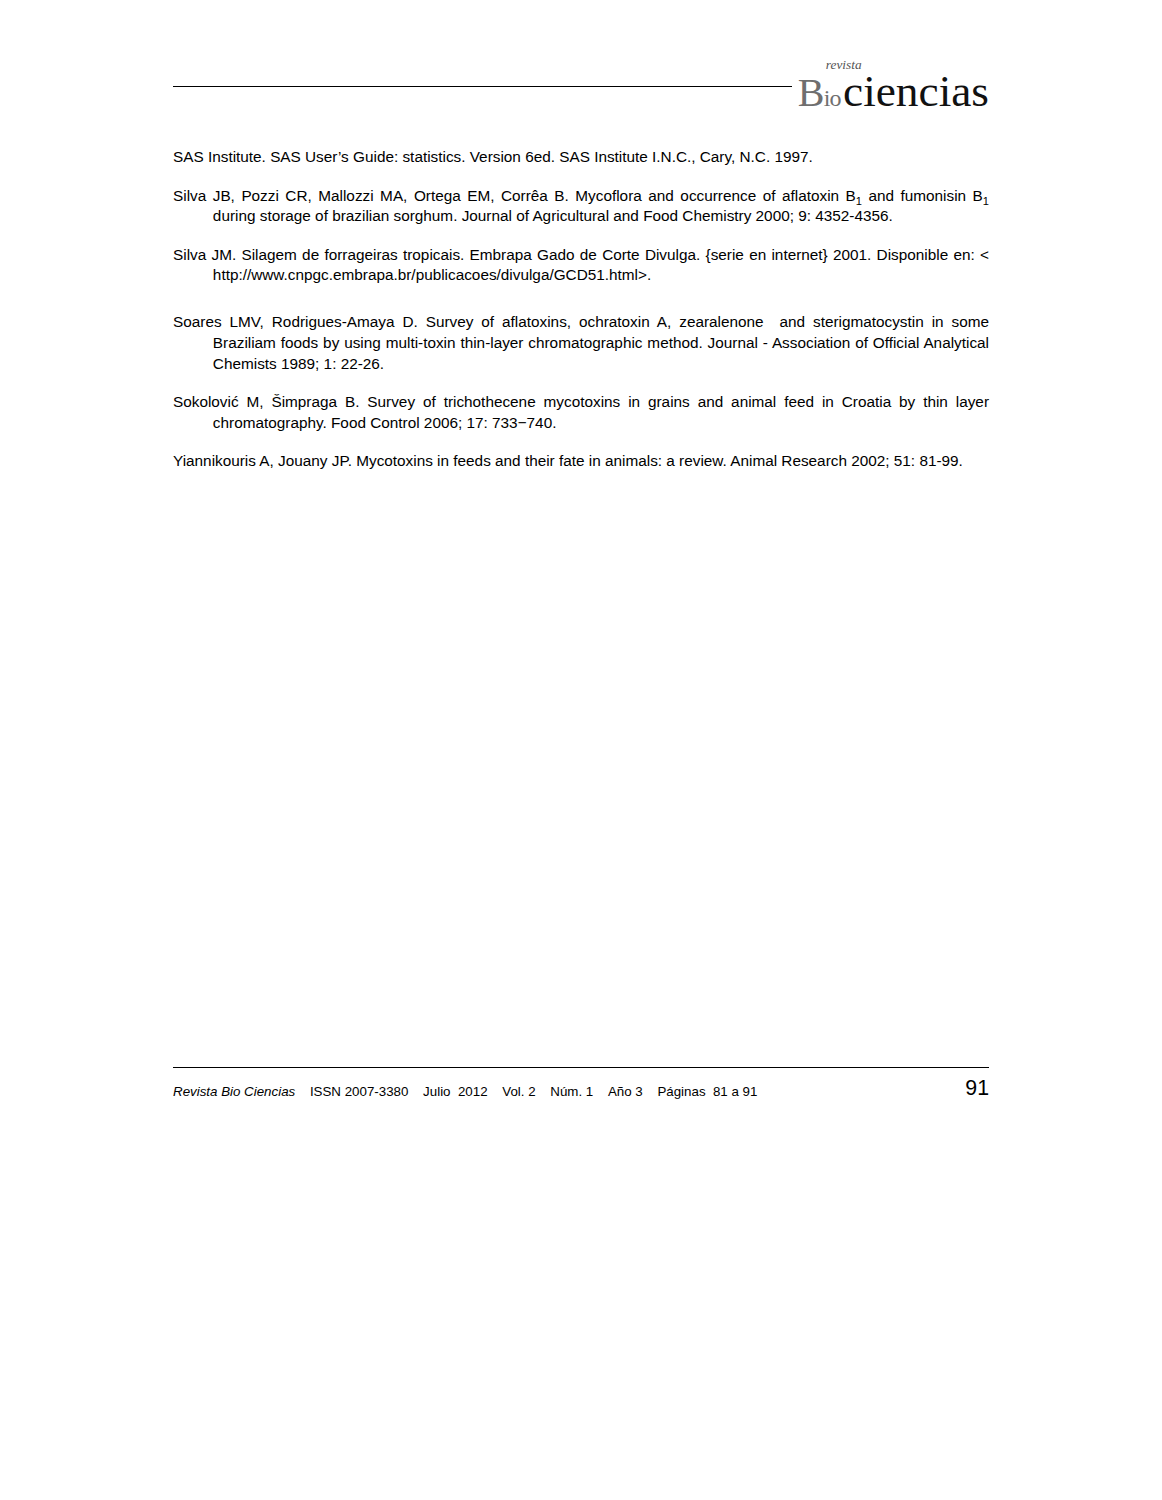revista Bio ciencias
SAS Institute. SAS User’s Guide: statistics. Version 6ed. SAS Institute I.N.C., Cary, N.C. 1997.
Silva JB, Pozzi CR, Mallozzi MA, Ortega EM, Corrêa B. Mycoflora and occurrence of aflatoxin B1 and fumonisin B1 during storage of brazilian sorghum. Journal of Agricultural and Food Chemistry 2000; 9: 4352-4356.
Silva JM. Silagem de forrageiras tropicais. Embrapa Gado de Corte Divulga. {serie en internet} 2001. Disponible en: < http://www.cnpgc.embrapa.br/publicacoes/divulga/GCD51.html>.
Soares LMV, Rodrigues-Amaya D. Survey of aflatoxins, ochratoxin A, zearalenone and sterigmatocystin in some Braziliam foods by using multi-toxin thin-layer chromatographic method. Journal - Association of Official Analytical Chemists 1989; 1: 22-26.
Sokolović M, Šimpraga B. Survey of trichothecene mycotoxins in grains and animal feed in Croatia by thin layer chromatography. Food Control 2006; 17: 733−740.
Yiannikouris A, Jouany JP. Mycotoxins in feeds and their fate in animals: a review. Animal Research 2002; 51: 81-99.
Revista Bio Ciencias ISSN 2007-3380 Julio 2012 Vol. 2 Núm. 1 Año 3 Páginas 81 a 91
91